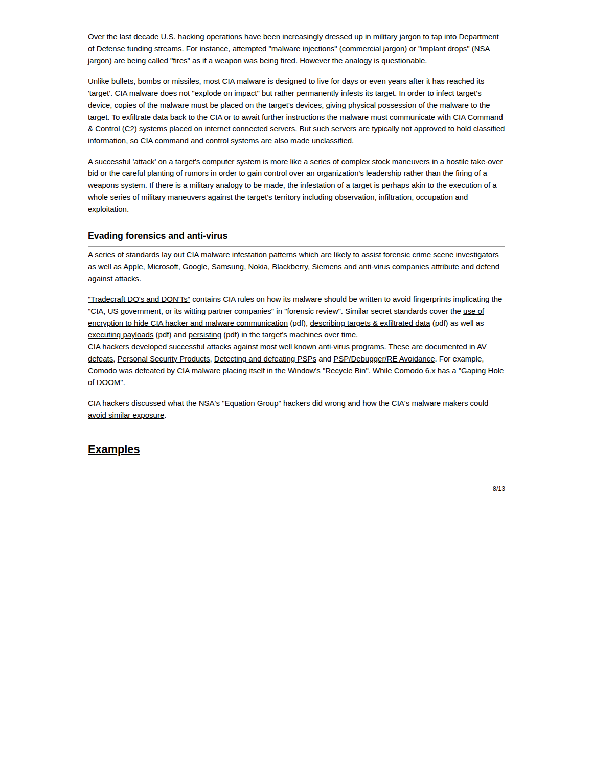Over the last decade U.S. hacking operations have been increasingly dressed up in military jargon to tap into Department of Defense funding streams. For instance, attempted "malware injections" (commercial jargon) or "implant drops" (NSA jargon) are being called "fires" as if a weapon was being fired. However the analogy is questionable.
Unlike bullets, bombs or missiles, most CIA malware is designed to live for days or even years after it has reached its 'target'. CIA malware does not "explode on impact" but rather permanently infests its target. In order to infect target's device, copies of the malware must be placed on the target's devices, giving physical possession of the malware to the target. To exfiltrate data back to the CIA or to await further instructions the malware must communicate with CIA Command & Control (C2) systems placed on internet connected servers. But such servers are typically not approved to hold classified information, so CIA command and control systems are also made unclassified.
A successful 'attack' on a target's computer system is more like a series of complex stock maneuvers in a hostile take-over bid or the careful planting of rumors in order to gain control over an organization's leadership rather than the firing of a weapons system. If there is a military analogy to be made, the infestation of a target is perhaps akin to the execution of a whole series of military maneuvers against the target's territory including observation, infiltration, occupation and exploitation.
Evading forensics and anti-virus
A series of standards lay out CIA malware infestation patterns which are likely to assist forensic crime scene investigators as well as Apple, Microsoft, Google, Samsung, Nokia, Blackberry, Siemens and anti-virus companies attribute and defend against attacks.
"Tradecraft DO's and DON'Ts" contains CIA rules on how its malware should be written to avoid fingerprints implicating the "CIA, US government, or its witting partner companies" in "forensic review". Similar secret standards cover the use of encryption to hide CIA hacker and malware communication (pdf), describing targets & exfiltrated data (pdf) as well as executing payloads (pdf) and persisting (pdf) in the target's machines over time.
CIA hackers developed successful attacks against most well known anti-virus programs. These are documented in AV defeats, Personal Security Products, Detecting and defeating PSPs and PSP/Debugger/RE Avoidance. For example, Comodo was defeated by CIA malware placing itself in the Window's "Recycle Bin". While Comodo 6.x has a "Gaping Hole of DOOM".
CIA hackers discussed what the NSA's "Equation Group" hackers did wrong and how the CIA's malware makers could avoid similar exposure.
Examples
8/13